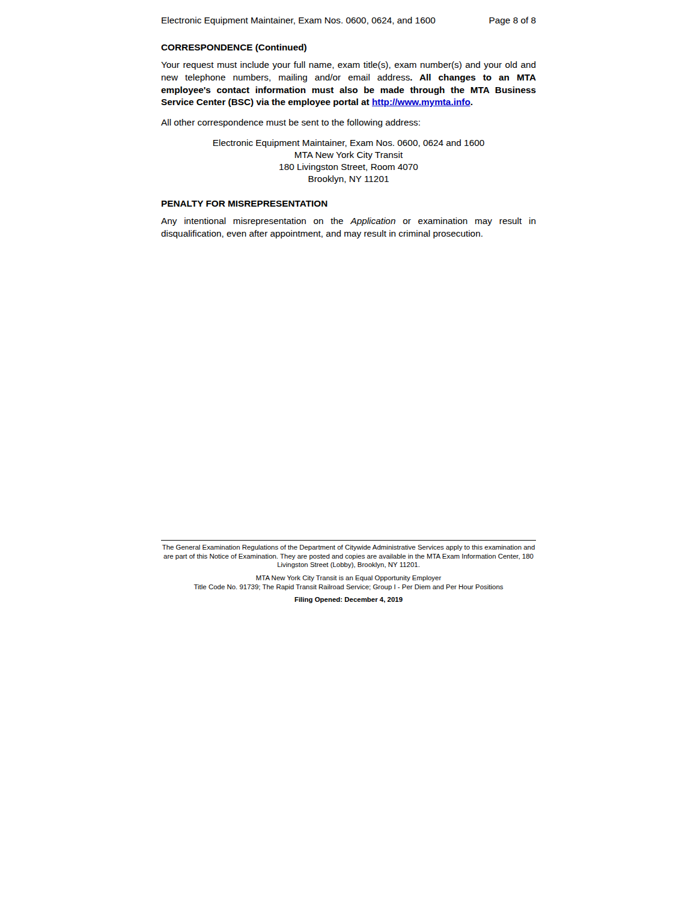Electronic Equipment Maintainer, Exam Nos. 0600, 0624, and 1600
Page 8 of 8
CORRESPONDENCE (Continued)
Your request must include your full name, exam title(s), exam number(s) and your old and new telephone numbers, mailing and/or email address. All changes to an MTA employee's contact information must also be made through the MTA Business Service Center (BSC) via the employee portal at http://www.mymta.info.
All other correspondence must be sent to the following address:
Electronic Equipment Maintainer, Exam Nos. 0600, 0624 and 1600
MTA New York City Transit
180 Livingston Street, Room 4070
Brooklyn, NY 11201
PENALTY FOR MISREPRESENTATION
Any intentional misrepresentation on the Application or examination may result in disqualification, even after appointment, and may result in criminal prosecution.
The General Examination Regulations of the Department of Citywide Administrative Services apply to this examination and are part of this Notice of Examination. They are posted and copies are available in the MTA Exam Information Center, 180 Livingston Street (Lobby), Brooklyn, NY 11201.
MTA New York City Transit is an Equal Opportunity Employer
Title Code No. 91739; The Rapid Transit Railroad Service; Group I - Per Diem and Per Hour Positions
Filing Opened: December 4, 2019